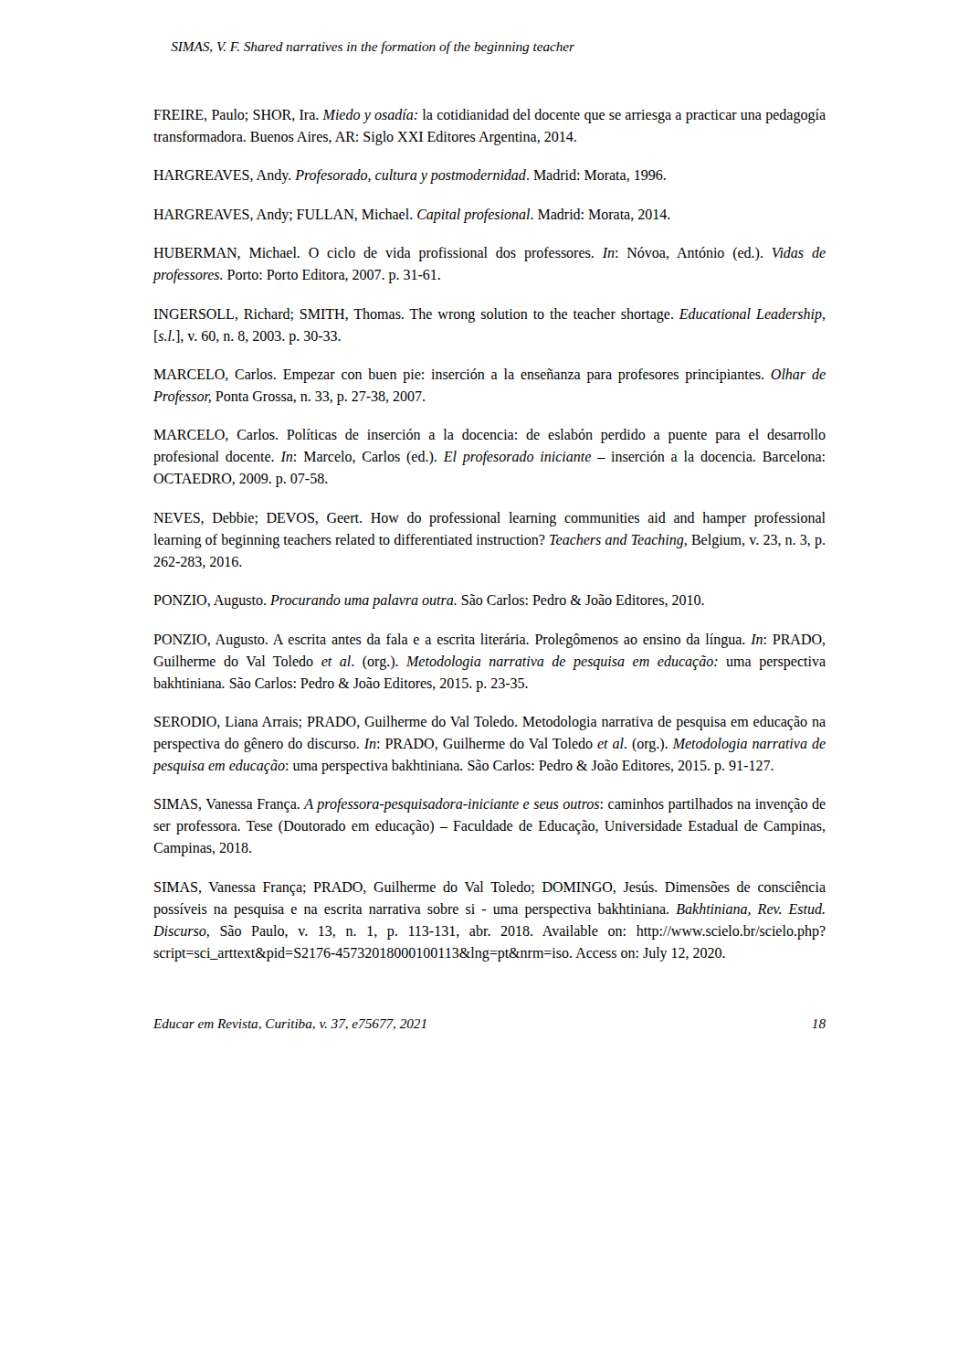SIMAS, V. F. Shared narratives in the formation of the beginning teacher
FREIRE, Paulo; SHOR, Ira. Miedo y osadía: la cotidianidad del docente que se arriesga a practicar una pedagogía transformadora. Buenos Aires, AR: Siglo XXI Editores Argentina, 2014.
HARGREAVES, Andy. Profesorado, cultura y postmodernidad. Madrid: Morata, 1996.
HARGREAVES, Andy; FULLAN, Michael. Capital profesional. Madrid: Morata, 2014.
HUBERMAN, Michael. O ciclo de vida profissional dos professores. In: Nóvoa, António (ed.). Vidas de professores. Porto: Porto Editora, 2007. p. 31-61.
INGERSOLL, Richard; SMITH, Thomas. The wrong solution to the teacher shortage. Educational Leadership, [s.l.], v. 60, n. 8, 2003. p. 30-33.
MARCELO, Carlos. Empezar con buen pie: inserción a la enseñanza para profesores principiantes. Olhar de Professor, Ponta Grossa, n. 33, p. 27-38, 2007.
MARCELO, Carlos. Políticas de inserción a la docencia: de eslabón perdido a puente para el desarrollo profesional docente. In: Marcelo, Carlos (ed.). El profesorado iniciante – inserción a la docencia. Barcelona: OCTAEDRO, 2009. p. 07-58.
NEVES, Debbie; DEVOS, Geert. How do professional learning communities aid and hamper professional learning of beginning teachers related to differentiated instruction? Teachers and Teaching, Belgium, v. 23, n. 3, p. 262-283, 2016.
PONZIO, Augusto. Procurando uma palavra outra. São Carlos: Pedro & João Editores, 2010.
PONZIO, Augusto. A escrita antes da fala e a escrita literária. Prolegômenos ao ensino da língua. In: PRADO, Guilherme do Val Toledo et al. (org.). Metodologia narrativa de pesquisa em educação: uma perspectiva bakhtiniana. São Carlos: Pedro & João Editores, 2015. p. 23-35.
SERODIO, Liana Arrais; PRADO, Guilherme do Val Toledo. Metodologia narrativa de pesquisa em educação na perspectiva do gênero do discurso. In: PRADO, Guilherme do Val Toledo et al. (org.). Metodologia narrativa de pesquisa em educação: uma perspectiva bakhtiniana. São Carlos: Pedro & João Editores, 2015. p. 91-127.
SIMAS, Vanessa França. A professora-pesquisadora-iniciante e seus outros: caminhos partilhados na invenção de ser professora. Tese (Doutorado em educação) – Faculdade de Educação, Universidade Estadual de Campinas, Campinas, 2018.
SIMAS, Vanessa França; PRADO, Guilherme do Val Toledo; DOMINGO, Jesús. Dimensões de consciência possíveis na pesquisa e na escrita narrativa sobre si - uma perspectiva bakhtiniana. Bakhtiniana, Rev. Estud. Discurso, São Paulo, v. 13, n. 1, p. 113-131, abr. 2018. Available on: http://www.scielo.br/scielo.php?script=sci_arttext&pid=S2176-45732018000100113&lng=pt&nrm=iso. Access on: July 12, 2020.
Educar em Revista, Curitiba, v. 37, e75677, 2021 18